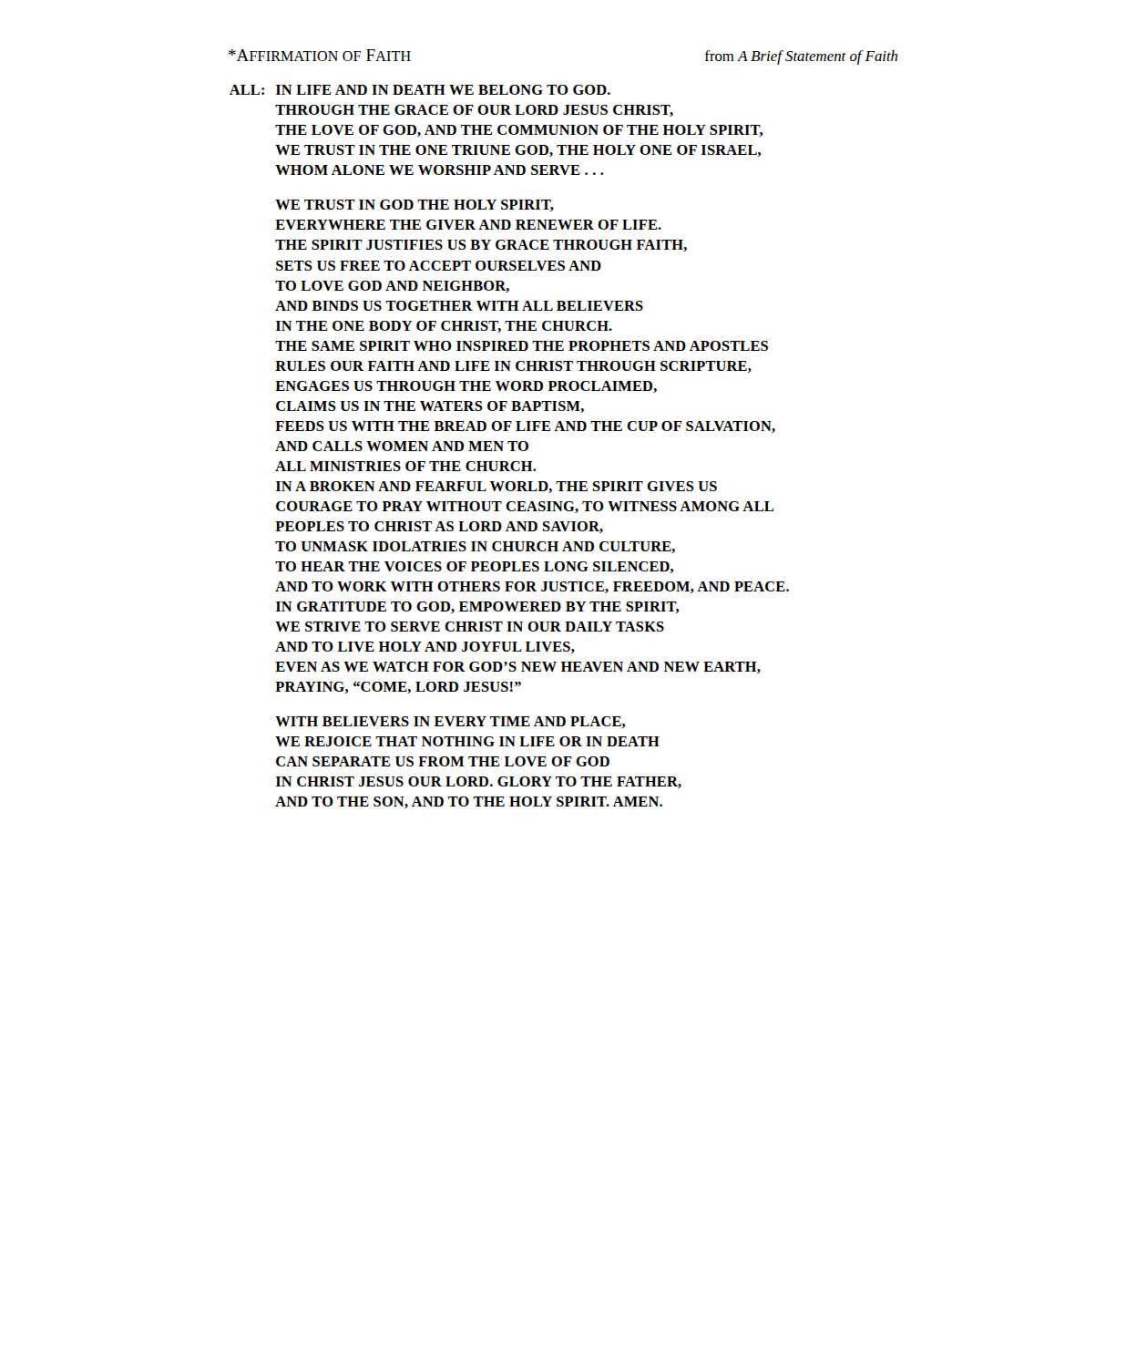*AFFIRMATION OF FAITH
from A Brief Statement of Faith
ALL: In life and in death we belong to God.
Through the grace of our Lord Jesus Christ,
the love of God, and the communion of the Holy Spirit,
we trust in the one triune God, the Holy One of Israel,
whom alone we worship and serve . . .
We trust in God the Holy Spirit,
everywhere the giver and renewer of life.
The Spirit justifies us by grace through faith,
sets us free to accept ourselves and
to love God and neighbor,
and binds us together with all believers
in the one body of Christ, the Church.
The same Spirit who inspired the prophets and apostles
rules our faith and life in Christ through Scripture,
engages us through the Word proclaimed,
claims us in the waters of Baptism,
feeds us with the bread of life and the cup of salvation,
and calls women and men to
all ministries of the Church.
In a broken and fearful world, the Spirit gives us
courage to pray without ceasing, to witness among all
peoples to Christ as Lord and Savior,
to unmask idolatries in Church and culture,
to hear the voices of peoples long silenced,
and to work with others for justice, freedom, and peace.
In gratitude to God, empowered by the Spirit,
we strive to serve Christ in our daily tasks
and to live holy and joyful lives,
even as we watch for God’s new heaven and new earth,
praying, “Come, Lord Jesus!”
With believers in every time and place,
we rejoice that nothing in life or in death
can separate us from the love of God
in Christ Jesus our Lord. Glory to the Father,
and to the Son, and to the Holy Spirit. Amen.